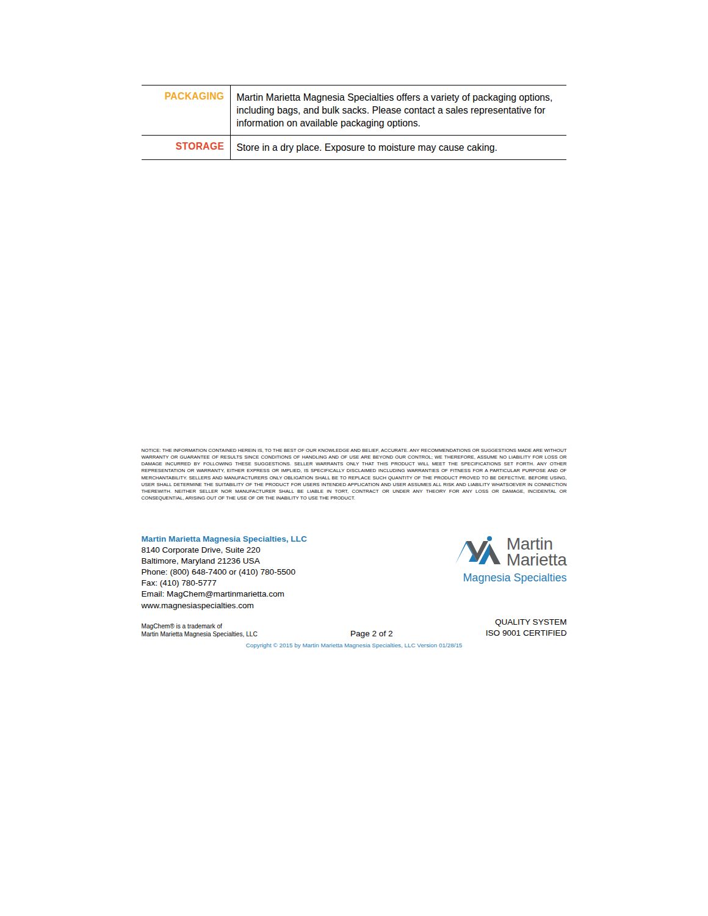| PACKAGING | Martin Marietta Magnesia Specialties offers a variety of packaging options, including bags, and bulk sacks. Please contact a sales representative for information on available packaging options. |
| STORAGE | Store in a dry place. Exposure to moisture may cause caking. |
NOTICE: THE INFORMATION CONTAINED HEREIN IS, TO THE BEST OF OUR KNOWLEDGE AND BELIEF, ACCURATE. ANY RECOMMENDATIONS OR SUGGESTIONS MADE ARE WITHOUT WARRANTY OR GUARANTEE OF RESULTS SINCE CONDITIONS OF HANDLING AND OF USE ARE BEYOND OUR CONTROL; WE THEREFORE, ASSUME NO LIABILITY FOR LOSS OR DAMAGE INCURRED BY FOLLOWING THESE SUGGESTIONS. SELLER WARRANTS ONLY THAT THIS PRODUCT WILL MEET THE SPECIFICATIONS SET FORTH. ANY OTHER REPRESENTATION OR WARRANTY, EITHER EXPRESS OR IMPLIED, IS SPECIFICALLY DISCLAIMED INCLUDING WARRANTIES OF FITNESS FOR A PARTICULAR PURPOSE AND OF MERCHANTABILITY. SELLERS AND MANUFACTURERS ONLY OBLIGATION SHALL BE TO REPLACE SUCH QUANTITY OF THE PRODUCT PROVED TO BE DEFECTIVE. BEFORE USING, USER SHALL DETERMINE THE SUITABILITY OF THE PRODUCT FOR USERS INTENDED APPLICATION AND USER ASSUMES ALL RISK AND LIABILITY WHATSOEVER IN CONNECTION THEREWITH. NEITHER SELLER NOR MANUFACTURER SHALL BE LIABLE IN TORT, CONTRACT OR UNDER ANY THEORY FOR ANY LOSS OR DAMAGE, INCIDENTAL OR CONSEQUENTIAL, ARISING OUT OF THE USE OF OR THE INABILITY TO USE THE PRODUCT.
Martin Marietta Magnesia Specialties, LLC
8140 Corporate Drive, Suite 220
Baltimore, Maryland 21236 USA
Phone: (800) 648-7400 or (410) 780-5500
Fax: (410) 780-5777
Email: MagChem@martinmarietta.com
www.magnesiaspecialties.com
Martin
Marietta
Magnesia Specialties
MagChem® is a trademark of
Martin Marietta Magnesia Specialties, LLC
Page 2 of 2
QUALITY SYSTEM
ISO 9001 CERTIFIED
Copyright © 2015 by Martin Marietta Magnesia Specialties, LLC Version 01/28/15